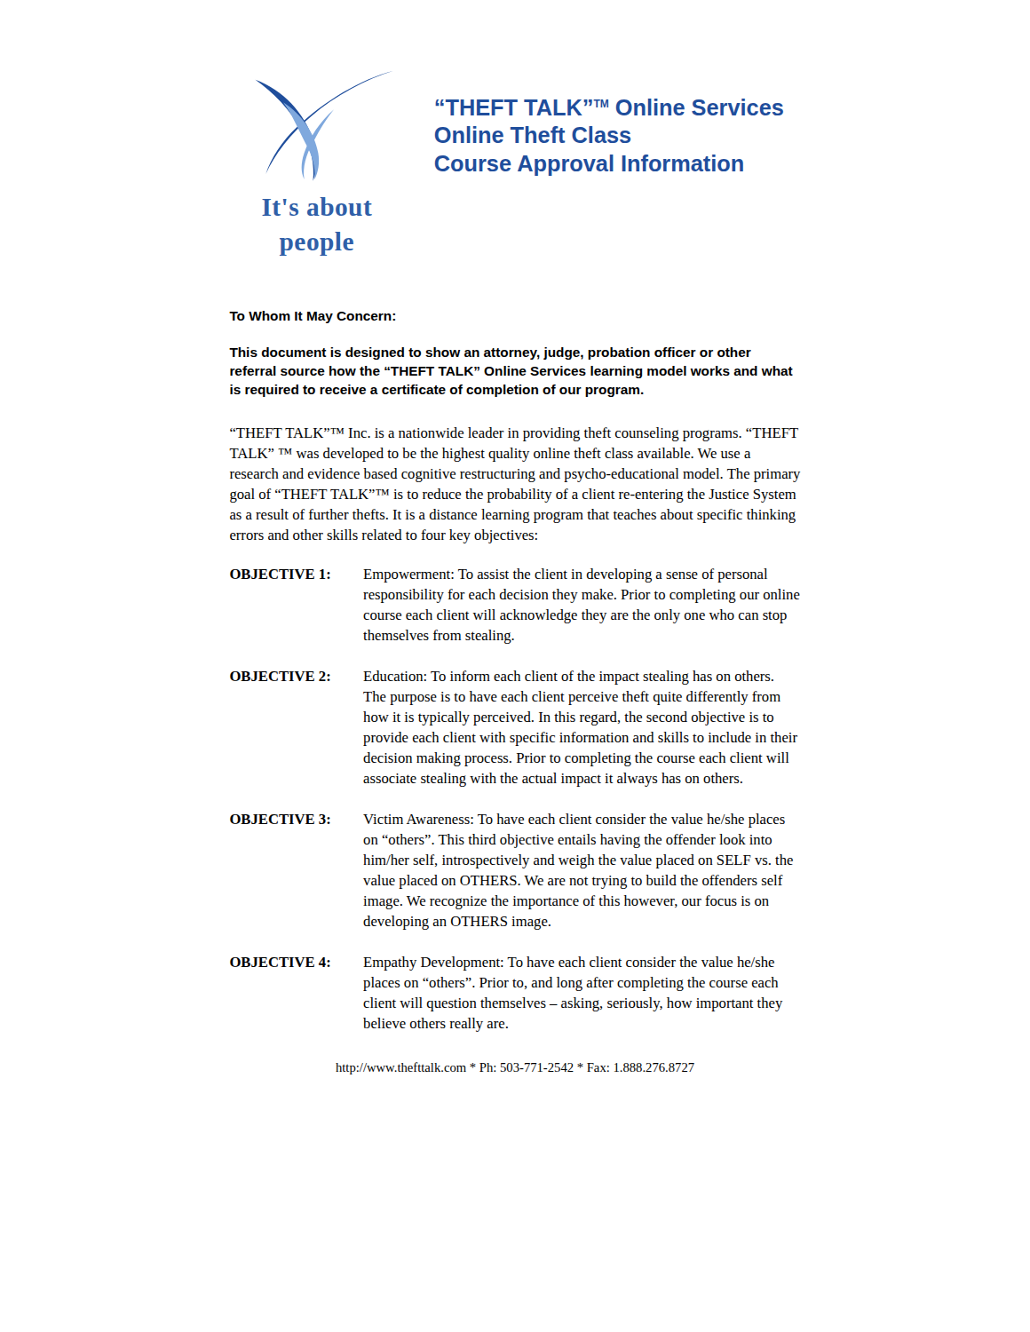It's about people
“THEFT TALK”TM Online Services
Online Theft Class
Course Approval Information
To Whom It May Concern:
This document is designed to show an attorney, judge, probation officer or other referral source how the “THEFT TALK” Online Services learning model works and what is required to receive a certificate of completion of our program.
“THEFT TALK”™ Inc. is a nationwide leader in providing theft counseling programs. “THEFT TALK” ™ was developed to be the highest quality online theft class available. We use a research and evidence based cognitive restructuring and psycho-educational model. The primary goal of “THEFT TALK”™ is to reduce the probability of a client re-entering the Justice System as a result of further thefts. It is a distance learning program that teaches about specific thinking errors and other skills related to four key objectives:
OBJECTIVE 1:
Empowerment: To assist the client in developing a sense of personal responsibility for each decision they make. Prior to completing our online course each client will acknowledge they are the only one who can stop themselves from stealing.
OBJECTIVE 2:
Education: To inform each client of the impact stealing has on others. The purpose is to have each client perceive theft quite differently from how it is typically perceived. In this regard, the second objective is to provide each client with specific information and skills to include in their decision making process. Prior to completing the course each client will associate stealing with the actual impact it always has on others.
OBJECTIVE 3:
Victim Awareness: To have each client consider the value he/she places on “others”. This third objective entails having the offender look into him/her self, introspectively and weigh the value placed on SELF vs. the value placed on OTHERS. We are not trying to build the offenders self image. We recognize the importance of this however, our focus is on developing an OTHERS image.
OBJECTIVE 4:
Empathy Development: To have each client consider the value he/she places on “others”. Prior to, and long after completing the course each client will question themselves – asking, seriously, how important they believe others really are.
http://www.thefttalk.com * Ph: 503-771-2542 * Fax: 1.888.276.8727